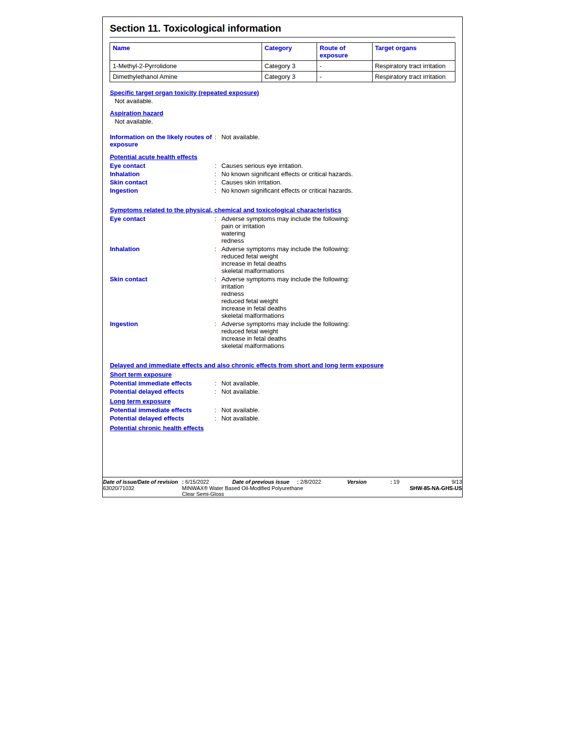Section 11. Toxicological information
| Name | Category | Route of exposure | Target organs |
| --- | --- | --- | --- |
| 1-Methyl-2-Pyrrolidone | Category 3 | - | Respiratory tract irritation |
| Dimethylethanol Amine | Category 3 | - | Respiratory tract irritation |
Specific target organ toxicity (repeated exposure)
Not available.
Aspiration hazard
Not available.
| Information on the likely routes of exposure | : | Not available. |
Potential acute health effects
| Eye contact | : | Causes serious eye irritation. |
| Inhalation | : | No known significant effects or critical hazards. |
| Skin contact | : | Causes skin irritation. |
| Ingestion | : | No known significant effects or critical hazards. |
Symptoms related to the physical, chemical and toxicological characteristics
| Eye contact | : | Adverse symptoms may include the following: pain or irritation watering redness |
| Inhalation | : | Adverse symptoms may include the following: reduced fetal weight increase in fetal deaths skeletal malformations |
| Skin contact | : | Adverse symptoms may include the following: irritation redness reduced fetal weight increase in fetal deaths skeletal malformations |
| Ingestion | : | Adverse symptoms may include the following: reduced fetal weight increase in fetal deaths skeletal malformations |
Delayed and immediate effects and also chronic effects from short and long term exposure
Short term exposure
| Potential immediate effects | : | Not available. |
| Potential delayed effects | : | Not available. |
Long term exposure
| Potential immediate effects | : | Not available. |
| Potential delayed effects | : | Not available. |
Potential chronic health effects
| Date of issue/Date of revision | : 6/15/2022 | Date of previous issue | : 2/8/2022 | Version | : 19 | 9/13 |
| 63020/71032 | MINWAX® Water Based Oil-Modified Polyurethane Clear Semi-Gloss | SHW-85-NA-GHS-US |